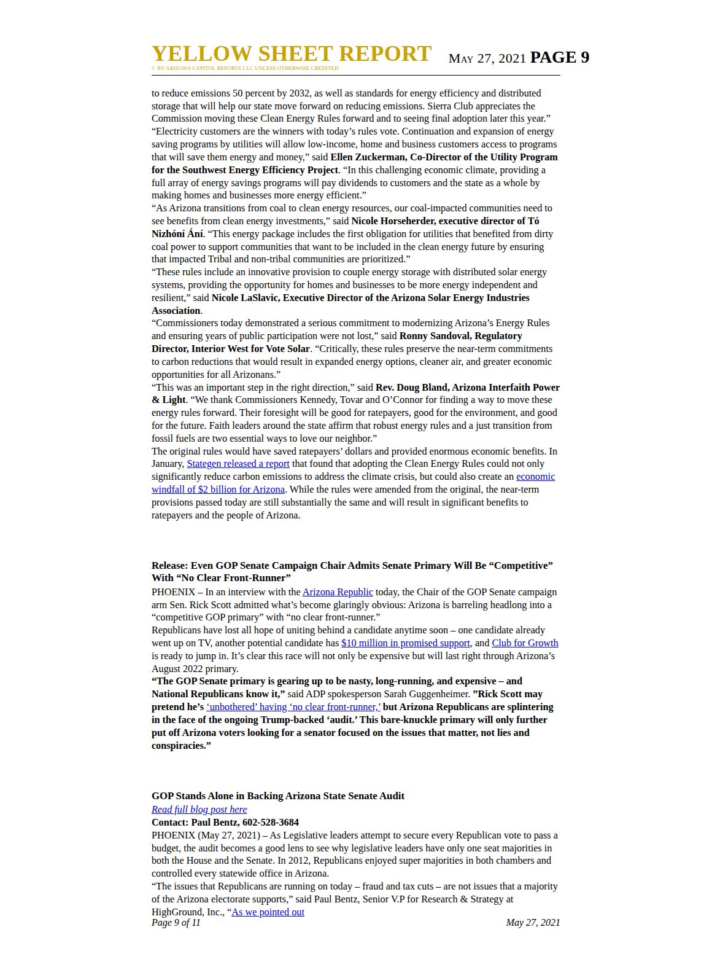Yellow Sheet Report
© by Arizona Capitol Reports LLC unless otherwise credited
May 27, 2021 PAGE 9
to reduce emissions 50 percent by 2032, as well as standards for energy efficiency and distributed storage that will help our state move forward on reducing emissions. Sierra Club appreciates the Commission moving these Clean Energy Rules forward and to seeing final adoption later this year.”
“Electricity customers are the winners with today’s rules vote. Continuation and expansion of energy saving programs by utilities will allow low-income, home and business customers access to programs that will save them energy and money,” said Ellen Zuckerman, Co-Director of the Utility Program for the Southwest Energy Efficiency Project. “In this challenging economic climate, providing a full array of energy savings programs will pay dividends to customers and the state as a whole by making homes and businesses more energy efficient.”
“As Arizona transitions from coal to clean energy resources, our coal-impacted communities need to see benefits from clean energy investments,” said Nicole Horseherder, executive director of Tó Nizhóní Ání. “This energy package includes the first obligation for utilities that benefited from dirty coal power to support communities that want to be included in the clean energy future by ensuring that impacted Tribal and non-tribal communities are prioritized.”
“These rules include an innovative provision to couple energy storage with distributed solar energy systems, providing the opportunity for homes and businesses to be more energy independent and resilient,” said Nicole LaSlavic, Executive Director of the Arizona Solar Energy Industries Association.
“Commissioners today demonstrated a serious commitment to modernizing Arizona’s Energy Rules and ensuring years of public participation were not lost,” said Ronny Sandoval, Regulatory Director, Interior West for Vote Solar. “Critically, these rules preserve the near-term commitments to carbon reductions that would result in expanded energy options, cleaner air, and greater economic opportunities for all Arizonans.”
“This was an important step in the right direction,” said Rev. Doug Bland, Arizona Interfaith Power & Light. “We thank Commissioners Kennedy, Tovar and O’Connor for finding a way to move these energy rules forward. Their foresight will be good for ratepayers, good for the environment, and good for the future. Faith leaders around the state affirm that robust energy rules and a just transition from fossil fuels are two essential ways to love our neighbor.”
The original rules would have saved ratepayers’ dollars and provided enormous economic benefits. In January, Stategen released a report that found that adopting the Clean Energy Rules could not only significantly reduce carbon emissions to address the climate crisis, but could also create an economic windfall of $2 billion for Arizona. While the rules were amended from the original, the near-term provisions passed today are still substantially the same and will result in significant benefits to ratepayers and the people of Arizona.
Release: Even GOP Senate Campaign Chair Admits Senate Primary Will Be “Competitive” With “No Clear Front-Runner”
PHOENIX – In an interview with the Arizona Republic today, the Chair of the GOP Senate campaign arm Sen. Rick Scott admitted what’s become glaringly obvious: Arizona is barreling headlong into a “competitive GOP primary” with “no clear front-runner.”
Republicans have lost all hope of uniting behind a candidate anytime soon – one candidate already went up on TV, another potential candidate has $10 million in promised support, and Club for Growth is ready to jump in. It’s clear this race will not only be expensive but will last right through Arizona’s August 2022 primary.
“The GOP Senate primary is gearing up to be nasty, long-running, and expensive – and National Republicans know it,” said ADP spokesperson Sarah Guggenheimer. ”Rick Scott may pretend he’s ‘unbothered’ having ‘no clear front-runner,’ but Arizona Republicans are splintering in the face of the ongoing Trump-backed ‘audit.’ This bare-knuckle primary will only further put off Arizona voters looking for a senator focused on the issues that matter, not lies and conspiracies.”
GOP Stands Alone in Backing Arizona State Senate Audit
Read full blog post here
Contact: Paul Bentz, 602-528-3684
PHOENIX (May 27, 2021) – As Legislative leaders attempt to secure every Republican vote to pass a budget, the audit becomes a good lens to see why legislative leaders have only one seat majorities in both the House and the Senate. In 2012, Republicans enjoyed super majorities in both chambers and controlled every statewide office in Arizona.
“The issues that Republicans are running on today – fraud and tax cuts – are not issues that a majority of the Arizona electorate supports,” said Paul Bentz, Senior V.P for Research & Strategy at HighGround, Inc., “As we pointed out
Page 9 of 11 May 27, 2021